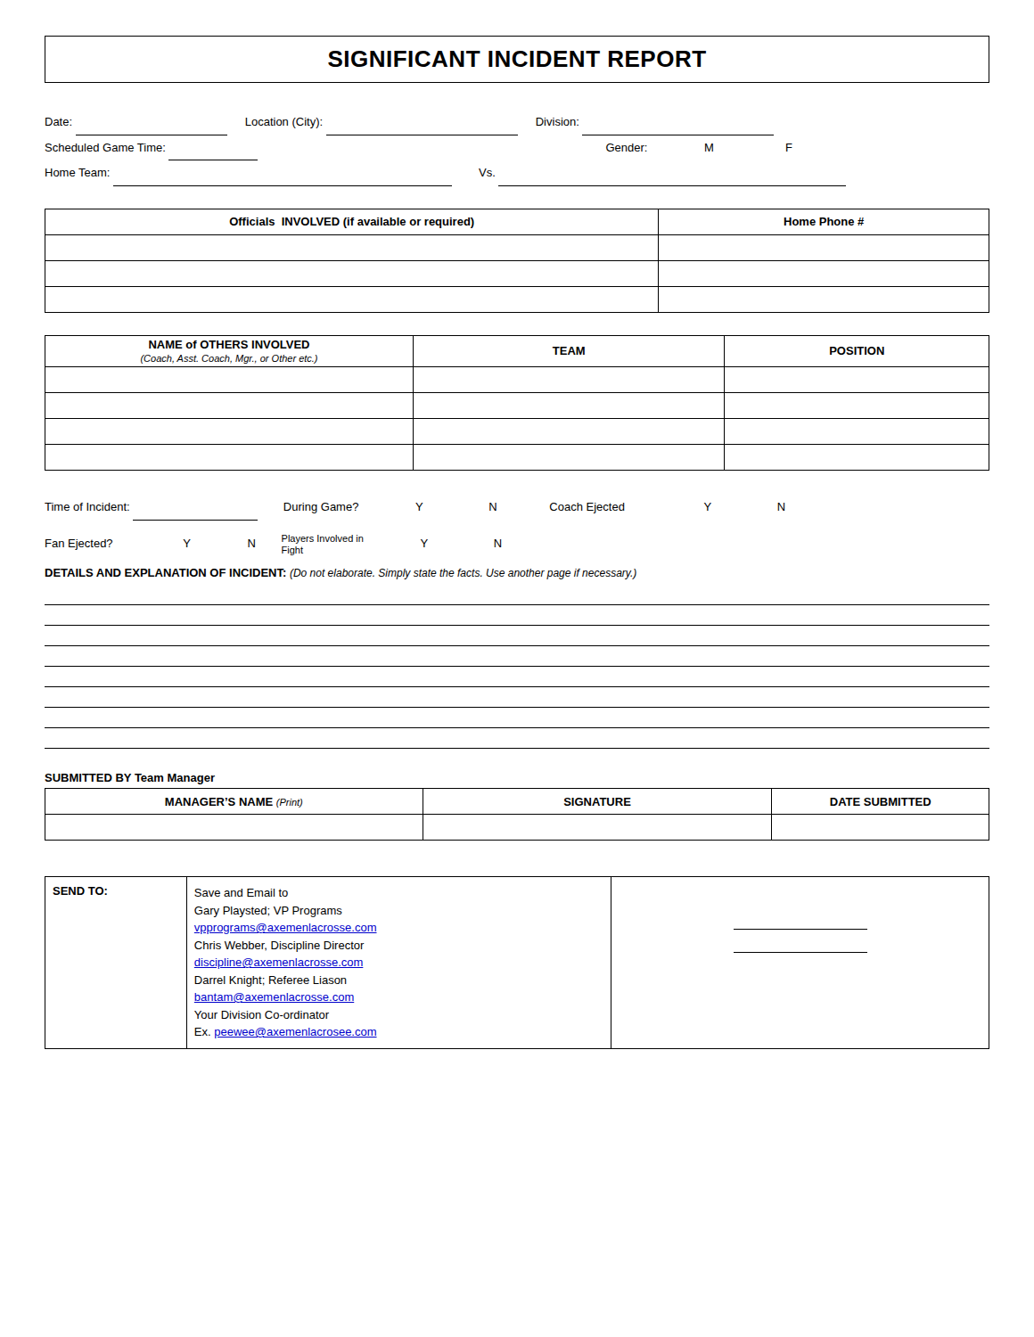SIGNIFICANT INCIDENT REPORT
Date: Location (City): Division:
Scheduled Game Time: Gender: M F
Home Team: Vs.
| Officials INVOLVED (if available or required) | Home Phone # |
| --- | --- |
| NAME of OTHERS INVOLVED (Coach, Asst. Coach, Mgr., or Other etc.) | TEAM | POSITION |
| --- | --- | --- |
Time of Incident: During Game? Y N Coach Ejected Y N
Fan Ejected? Y N Players Involved in
Fight Y N
DETAILS AND EXPLANATION OF INCIDENT: (Do not elaborate. Simply state the facts. Use another page if necessary.)
SUBMITTED BY Team Manager
| MANAGER’S NAME (Print) | SIGNATURE | DATE SUBMITTED |
| --- | --- | --- |
| SEND TO: | Save and Email to Gary Playsted; VP Programs vpprograms@axemenlacrosse.com Chris Webber, Discipline Director discipline@axemenlacrosse.com Darrel Knight; Referee Liason bantam@axemenlacrosse.com Your Division Co-ordinator Ex. peewee@axemenlacrosee.com | |